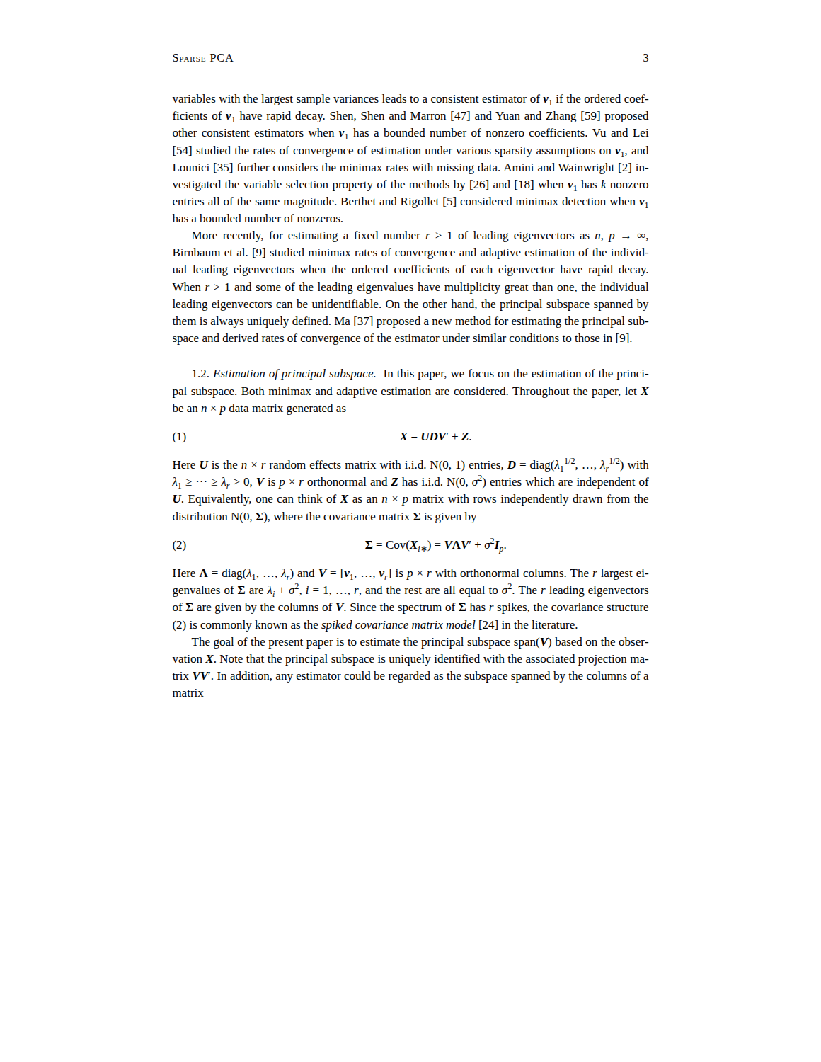Sparse PCA 3
variables with the largest sample variances leads to a consistent estimator of v1 if the ordered coefficients of v1 have rapid decay. Shen, Shen and Marron [47] and Yuan and Zhang [59] proposed other consistent estimators when v1 has a bounded number of nonzero coefficients. Vu and Lei [54] studied the rates of convergence of estimation under various sparsity assumptions on v1, and Lounici [35] further considers the minimax rates with missing data. Amini and Wainwright [2] investigated the variable selection property of the methods by [26] and [18] when v1 has k nonzero entries all of the same magnitude. Berthet and Rigollet [5] considered minimax detection when v1 has a bounded number of nonzeros.
More recently, for estimating a fixed number r ≥ 1 of leading eigenvectors as n, p → ∞, Birnbaum et al. [9] studied minimax rates of convergence and adaptive estimation of the individual leading eigenvectors when the ordered coefficients of each eigenvector have rapid decay. When r > 1 and some of the leading eigenvalues have multiplicity great than one, the individual leading eigenvectors can be unidentifiable. On the other hand, the principal subspace spanned by them is always uniquely defined. Ma [37] proposed a new method for estimating the principal subspace and derived rates of convergence of the estimator under similar conditions to those in [9].
1.2. Estimation of principal subspace. In this paper, we focus on the estimation of the principal subspace. Both minimax and adaptive estimation are considered. Throughout the paper, let X be an n × p data matrix generated as
(1) X = UDV′ + Z.
Here U is the n × r random effects matrix with i.i.d. N(0, 1) entries, D = diag(λ11/2, …, λr1/2) with λ1 ≥ ··· ≥ λr > 0, V is p × r orthonormal and Z has i.i.d. N(0, σ2) entries which are independent of U. Equivalently, one can think of X as an n × p matrix with rows independently drawn from the distribution N(0, Σ), where the covariance matrix Σ is given by
(2) Σ = Cov(Xi∗) = VΛV′ + σ2Ip.
Here Λ = diag(λ1, …, λr) and V = [v1, …, vr] is p × r with orthonormal columns. The r largest eigenvalues of Σ are λi + σ2, i = 1, …, r, and the rest are all equal to σ2. The r leading eigenvectors of Σ are given by the columns of V. Since the spectrum of Σ has r spikes, the covariance structure (2) is commonly known as the spiked covariance matrix model [24] in the literature.
The goal of the present paper is to estimate the principal subspace span(V) based on the observation X. Note that the principal subspace is uniquely identified with the associated projection matrix VV′. In addition, any estimator could be regarded as the subspace spanned by the columns of a matrix